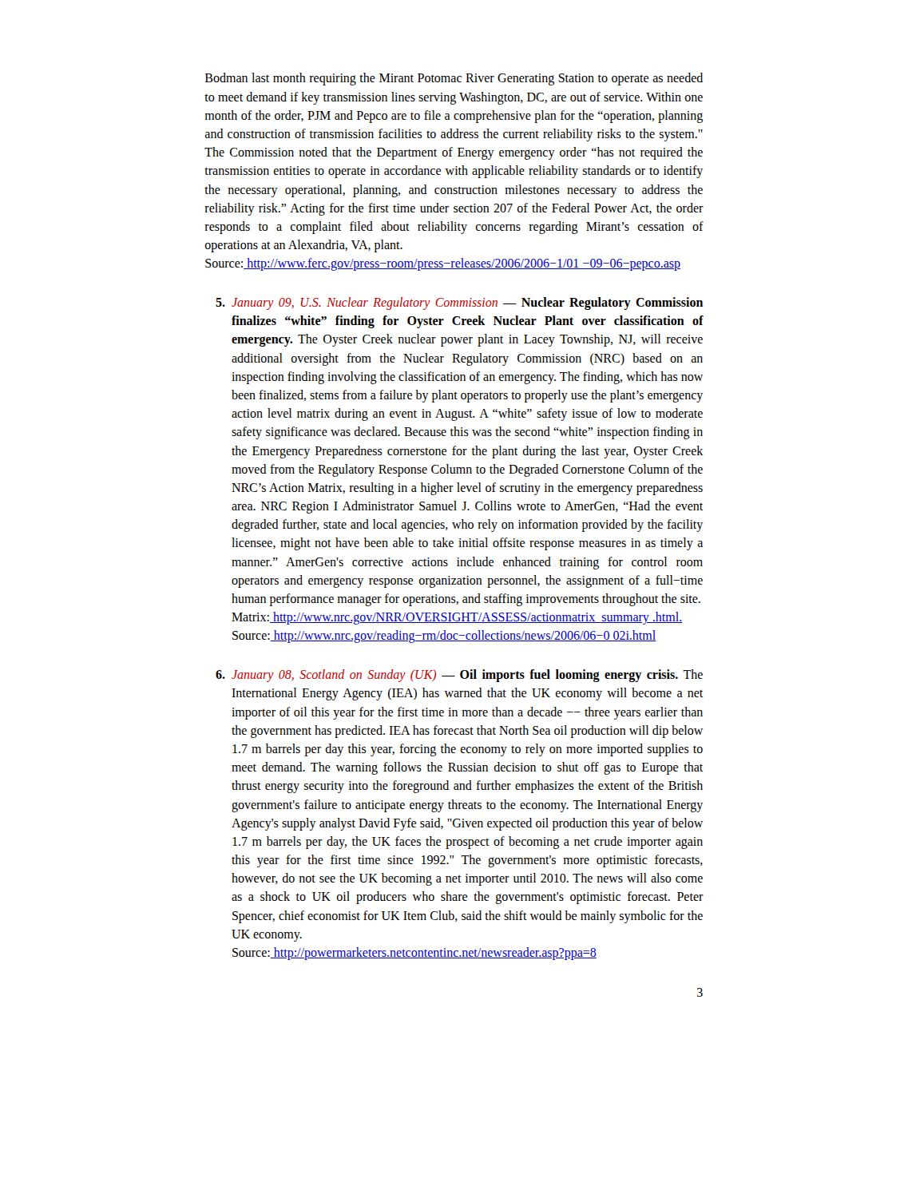Bodman last month requiring the Mirant Potomac River Generating Station to operate as needed to meet demand if key transmission lines serving Washington, DC, are out of service. Within one month of the order, PJM and Pepco are to file a comprehensive plan for the “operation, planning and construction of transmission facilities to address the current reliability risks to the system." The Commission noted that the Department of Energy emergency order “has not required the transmission entities to operate in accordance with applicable reliability standards or to identify the necessary operational, planning, and construction milestones necessary to address the reliability risk.” Acting for the first time under section 207 of the Federal Power Act, the order responds to a complaint filed about reliability concerns regarding Mirant’s cessation of operations at an Alexandria, VA, plant.
Source: http://www.ferc.gov/press−room/press−releases/2006/2006−1/01 −09−06−pepco.asp
5.
January 09, U.S. Nuclear Regulatory Commission — Nuclear Regulatory Commission finalizes “white” finding for Oyster Creek Nuclear Plant over classification of emergency. The Oyster Creek nuclear power plant in Lacey Township, NJ, will receive additional oversight from the Nuclear Regulatory Commission (NRC) based on an inspection finding involving the classification of an emergency. The finding, which has now been finalized, stems from a failure by plant operators to properly use the plant’s emergency action level matrix during an event in August. A “white” safety issue of low to moderate safety significance was declared. Because this was the second “white” inspection finding in the Emergency Preparedness cornerstone for the plant during the last year, Oyster Creek moved from the Regulatory Response Column to the Degraded Cornerstone Column of the NRC’s Action Matrix, resulting in a higher level of scrutiny in the emergency preparedness area. NRC Region I Administrator Samuel J. Collins wrote to AmerGen, “Had the event degraded further, state and local agencies, who rely on information provided by the facility licensee, might not have been able to take initial offsite response measures in as timely a manner.” AmerGen's corrective actions include enhanced training for control room operators and emergency response organization personnel, the assignment of a full−time human performance manager for operations, and staffing improvements throughout the site.
Matrix: http://www.nrc.gov/NRR/OVERSIGHT/ASSESS/actionmatrix_summary .html.
Source: http://www.nrc.gov/reading−rm/doc−collections/news/2006/06−0 02i.html
6.
January 08, Scotland on Sunday (UK) — Oil imports fuel looming energy crisis. The International Energy Agency (IEA) has warned that the UK economy will become a net importer of oil this year for the first time in more than a decade −− three years earlier than the government has predicted. IEA has forecast that North Sea oil production will dip below 1.7 m barrels per day this year, forcing the economy to rely on more imported supplies to meet demand. The warning follows the Russian decision to shut off gas to Europe that thrust energy security into the foreground and further emphasizes the extent of the British government's failure to anticipate energy threats to the economy. The International Energy Agency's supply analyst David Fyfe said, "Given expected oil production this year of below 1.7 m barrels per day, the UK faces the prospect of becoming a net crude importer again this year for the first time since 1992." The government's more optimistic forecasts, however, do not see the UK becoming a net importer until 2010. The news will also come as a shock to UK oil producers who share the government's optimistic forecast. Peter Spencer, chief economist for UK Item Club, said the shift would be mainly symbolic for the UK economy.
Source: http://powermarketers.netcontentinc.net/newsreader.asp?ppa=8
3